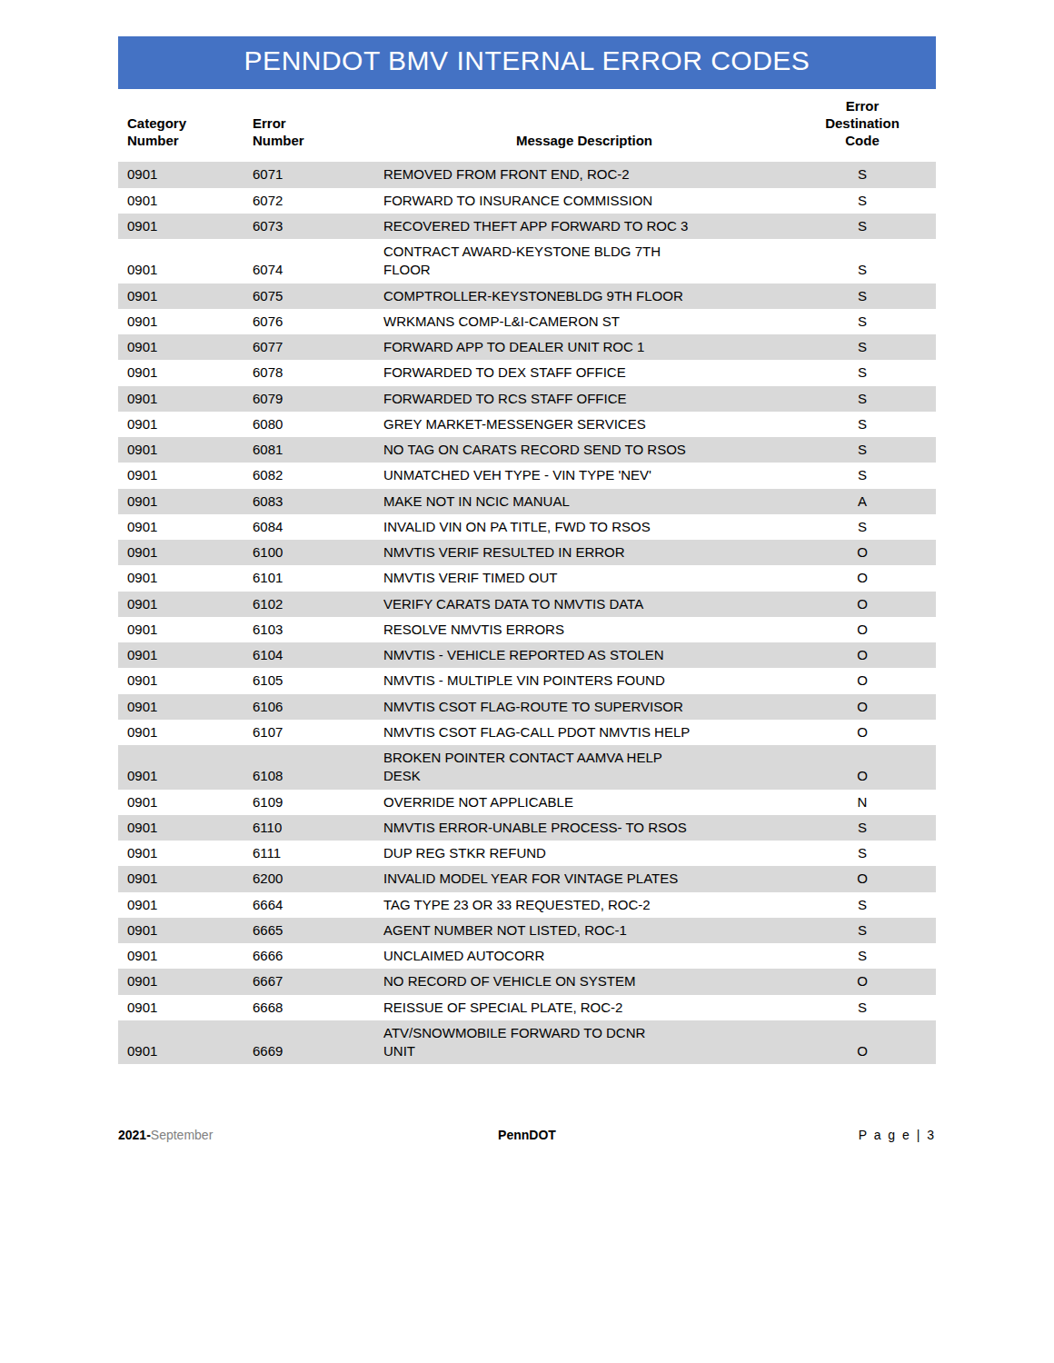PENNDOT BMV INTERNAL ERROR CODES
| Category Number | Error Number | Message Description | Error Destination Code |
| --- | --- | --- | --- |
| 0901 | 6071 | REMOVED FROM FRONT END, ROC-2 | S |
| 0901 | 6072 | FORWARD TO INSURANCE COMMISSION | S |
| 0901 | 6073 | RECOVERED THEFT APP FORWARD TO ROC 3 | S |
| 0901 | 6074 | CONTRACT AWARD-KEYSTONE BLDG 7TH FLOOR | S |
| 0901 | 6075 | COMPTROLLER-KEYSTONEBLDG 9TH FLOOR | S |
| 0901 | 6076 | WRKMANS COMP-L&I-CAMERON ST | S |
| 0901 | 6077 | FORWARD APP TO DEALER UNIT ROC 1 | S |
| 0901 | 6078 | FORWARDED TO DEX STAFF OFFICE | S |
| 0901 | 6079 | FORWARDED TO RCS STAFF OFFICE | S |
| 0901 | 6080 | GREY MARKET-MESSENGER SERVICES | S |
| 0901 | 6081 | NO TAG ON CARATS RECORD SEND TO RSOS | S |
| 0901 | 6082 | UNMATCHED VEH TYPE - VIN TYPE 'NEV' | S |
| 0901 | 6083 | MAKE NOT IN NCIC MANUAL | A |
| 0901 | 6084 | INVALID VIN ON PA TITLE, FWD TO RSOS | S |
| 0901 | 6100 | NMVTIS VERIF RESULTED IN ERROR | O |
| 0901 | 6101 | NMVTIS VERIF TIMED OUT | O |
| 0901 | 6102 | VERIFY CARATS DATA TO NMVTIS DATA | O |
| 0901 | 6103 | RESOLVE NMVTIS ERRORS | O |
| 0901 | 6104 | NMVTIS - VEHICLE REPORTED AS STOLEN | O |
| 0901 | 6105 | NMVTIS - MULTIPLE VIN POINTERS FOUND | O |
| 0901 | 6106 | NMVTIS CSOT FLAG-ROUTE TO SUPERVISOR | O |
| 0901 | 6107 | NMVTIS CSOT FLAG-CALL PDOT NMVTIS HELP | O |
| 0901 | 6108 | BROKEN POINTER CONTACT AAMVA HELP DESK | O |
| 0901 | 6109 | OVERRIDE NOT APPLICABLE | N |
| 0901 | 6110 | NMVTIS ERROR-UNABLE PROCESS- TO RSOS | S |
| 0901 | 6111 | DUP REG STKR REFUND | S |
| 0901 | 6200 | INVALID MODEL YEAR FOR VINTAGE PLATES | O |
| 0901 | 6664 | TAG TYPE 23 OR 33 REQUESTED, ROC-2 | S |
| 0901 | 6665 | AGENT NUMBER NOT LISTED, ROC-1 | S |
| 0901 | 6666 | UNCLAIMED AUTOCORR | S |
| 0901 | 6667 | NO RECORD OF VEHICLE ON SYSTEM | O |
| 0901 | 6668 | REISSUE OF SPECIAL PLATE, ROC-2 | S |
| 0901 | 6669 | ATV/SNOWMOBILE FORWARD TO DCNR UNIT | O |
2021-September
PennDOT
P a g e | 3